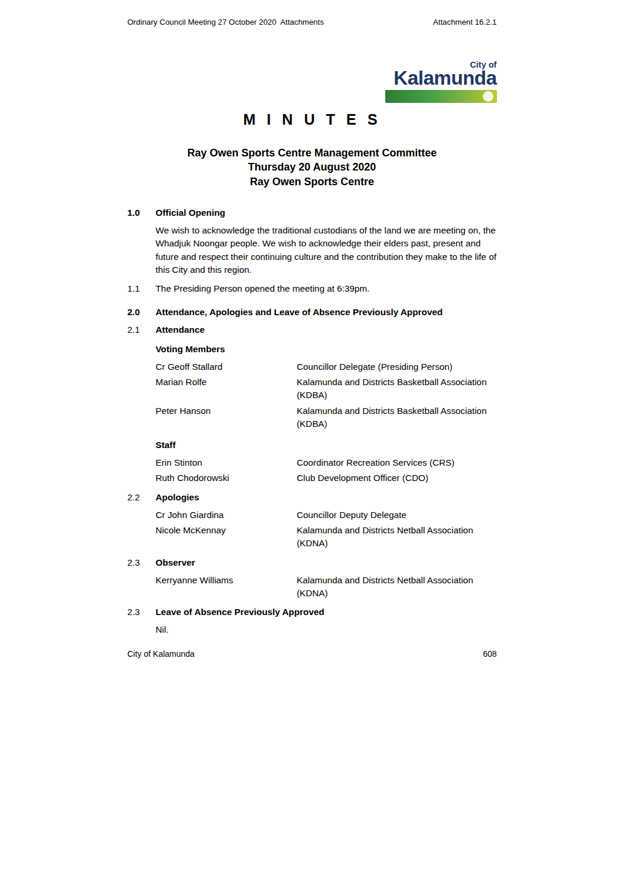Ordinary Council Meeting 27 October 2020 Attachments
Attachment 16.2.1
City of
Kalamunda
M I N U T E S
Ray Owen Sports Centre Management Committee
Thursday 20 August 2020
Ray Owen Sports Centre
1.0
Official Opening
We wish to acknowledge the traditional custodians of the land we are meeting on, the Whadjuk Noongar people. We wish to acknowledge their elders past, present and future and respect their continuing culture and the contribution they make to the life of this City and this region.
1.1
The Presiding Person opened the meeting at 6:39pm.
2.0
Attendance, Apologies and Leave of Absence Previously Approved
2.1
Attendance
Voting Members
| Cr Geoff Stallard | Councillor Delegate (Presiding Person) |
| Marian Rolfe | Kalamunda and Districts Basketball Association (KDBA) |
| Peter Hanson | Kalamunda and Districts Basketball Association (KDBA) |
Staff
| Erin Stinton | Coordinator Recreation Services (CRS) |
| Ruth Chodorowski | Club Development Officer (CDO) |
2.2
Apologies
| Cr John Giardina | Councillor Deputy Delegate |
| Nicole McKennay | Kalamunda and Districts Netball Association (KDNA) |
2.3
Observer
| Kerryanne Williams | Kalamunda and Districts Netball Association (KDNA) |
2.3
Leave of Absence Previously Approved
Nil.
City of Kalamunda
608